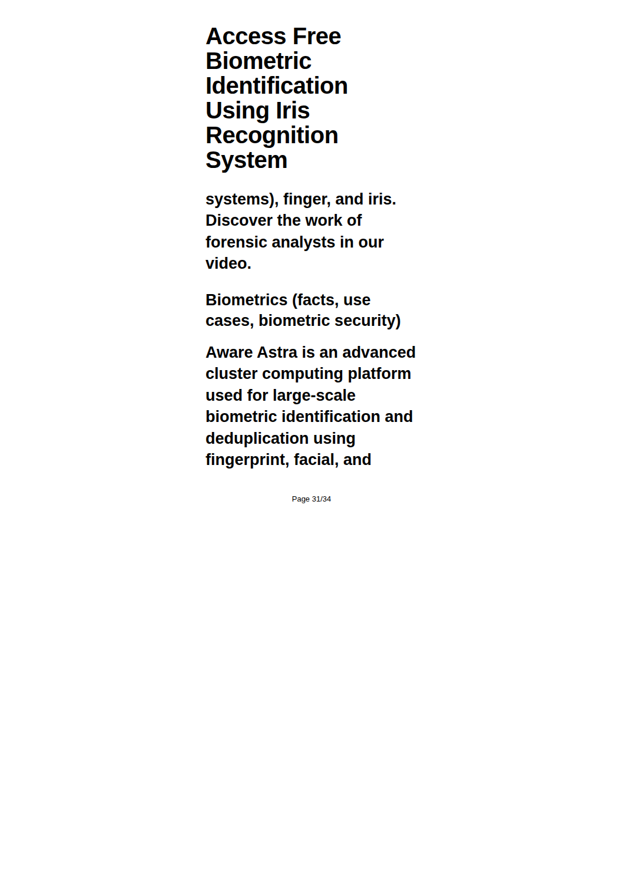Access Free Biometric Identification Using Iris Recognition System
systems), finger, and iris. Discover the work of forensic analysts in our video.
Biometrics (facts, use cases, biometric security)
Aware Astra is an advanced cluster computing platform used for large-scale biometric identification and deduplication using fingerprint, facial, and
Page 31/34